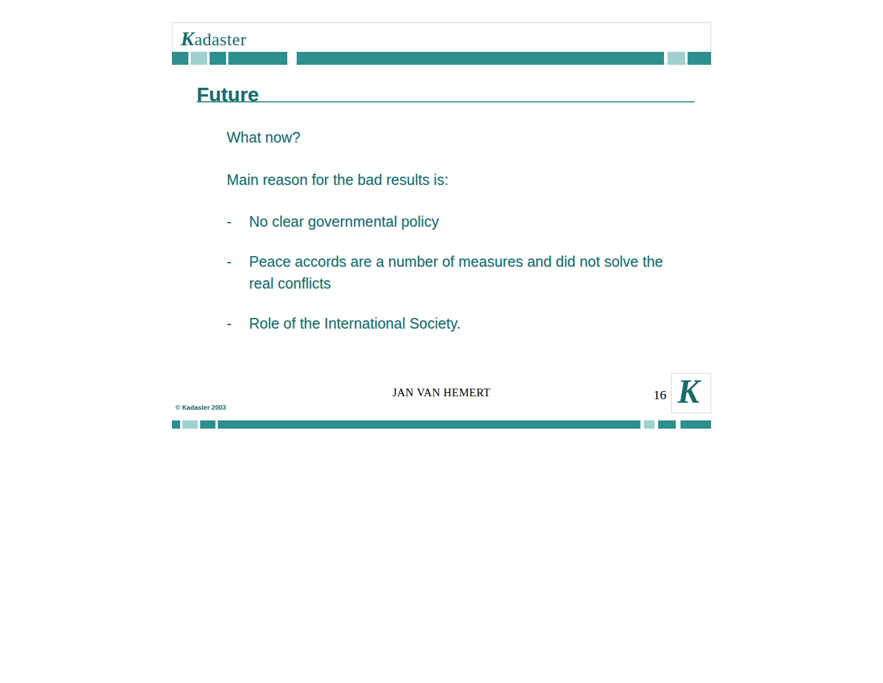Kadaster
Future
What now?
Main reason for the bad results is:
No clear governmental policy
Peace accords are a number of measures and did not solve the real conflicts
Role of the International Society.
JAN VAN HEMERT
© Kadaster 2003
16
K